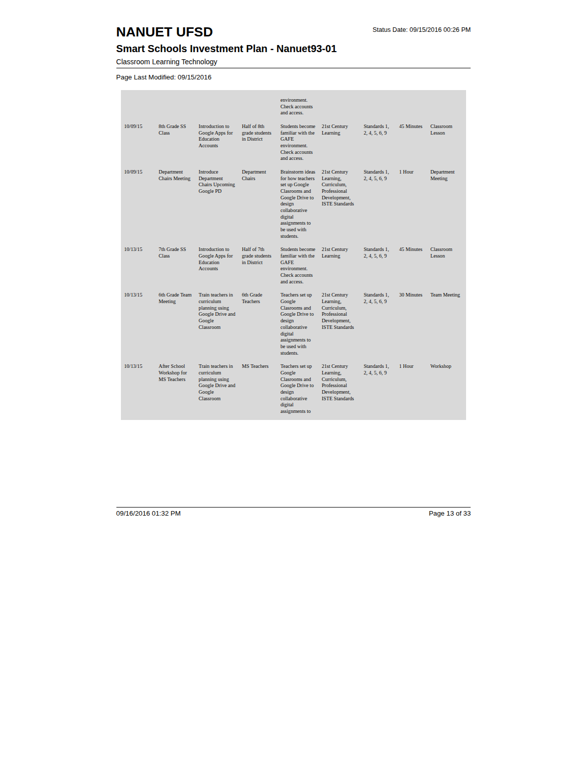NANUET UFSD
Status Date: 09/15/2016 00:26 PM
Smart Schools Investment Plan - Nanuet93-01
Classroom Learning Technology
Page Last Modified: 09/15/2016
| | | | | environment. Check accounts and access. | | | | |
| 10/09/15 | 8th Grade SS Class | Introduction to Google Apps for Education Accounts | Half of 8th grade students in District | Students become familiar with the GAFE environment. Check accounts and access. | 21st Century Learning | Standards 1, 2, 4, 5, 6, 9 | 45 Minutes | Classroom Lesson |
| 10/09/15 | Department Chairs Meeting | Introduce Department Chairs Upcoming Google PD | Department Chairs | Brainstorm ideas for how teachers set up Google Clasrooms and Google Drive to design collaborative digital assignments to be used with students. | 21st Century Learning, Curriculum, Professional Development, ISTE Standards | Standards 1, 2, 4, 5, 6, 9 | 1 Hour | Department Meeting |
| 10/13/15 | 7th Grade SS Class | Introduction to Google Apps for Education Accounts | Half of 7th grade students in District | Students become familiar with the GAFE environment. Check accounts and access. | 21st Century Learning | Standards 1, 2, 4, 5, 6, 9 | 45 Minutes | Classroom Lesson |
| 10/13/15 | 6th Grade Team Meeting | Train teachers in curriculum planning using Google Drive and Google Classroom | 6th Grade Teachers | Teachers set up Google Clasrooms and Google Drive to design collaborative digital assignments to be used with students. | 21st Century Learning, Curriculum, Professional Development, ISTE Standards | Standards 1, 2, 4, 5, 6, 9 | 30 Minutes | Team Meeting |
| 10/13/15 | After School Workshop for MS Teachers | Train teachers in curriculum planning using Google Drive and Google Classroom | MS Teachers | Teachers set up Google Clasrooms and Google Drive to design collaborative digital assignments to | 21st Century Learning, Curriculum, Professional Development, ISTE Standards | Standards 1, 2, 4, 5, 6, 9 | 1 Hour | Workshop |
09/16/2016 01:32 PM
Page 13 of 33